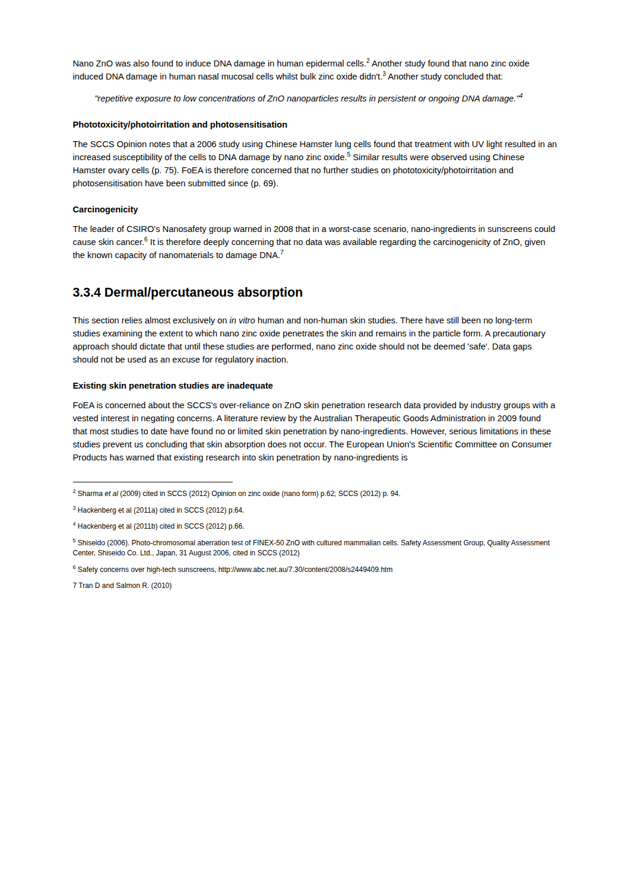Nano ZnO was also found to induce DNA damage in human epidermal cells.2 Another study found that nano zinc oxide induced DNA damage in human nasal mucosal cells whilst bulk zinc oxide didn't.3 Another study concluded that:
"repetitive exposure to low concentrations of ZnO nanoparticles results in persistent or ongoing DNA damage."4
Phototoxicity/photoirritation and photosensitisation
The SCCS Opinion notes that a 2006 study using Chinese Hamster lung cells found that treatment with UV light resulted in an increased susceptibility of the cells to DNA damage by nano zinc oxide.5 Similar results were observed using Chinese Hamster ovary cells (p. 75). FoEA is therefore concerned that no further studies on phototoxicity/photoirritation and photosensitisation have been submitted since (p. 69).
Carcinogenicity
The leader of CSIRO's Nanosafety group warned in 2008 that in a worst-case scenario, nano-ingredients in sunscreens could cause skin cancer.6 It is therefore deeply concerning that no data was available regarding the carcinogenicity of ZnO, given the known capacity of nanomaterials to damage DNA.7
3.3.4 Dermal/percutaneous absorption
This section relies almost exclusively on in vitro human and non-human skin studies. There have still been no long-term studies examining the extent to which nano zinc oxide penetrates the skin and remains in the particle form. A precautionary approach should dictate that until these studies are performed, nano zinc oxide should not be deemed 'safe'. Data gaps should not be used as an excuse for regulatory inaction.
Existing skin penetration studies are inadequate
FoEA is concerned about the SCCS's over-reliance on ZnO skin penetration research data provided by industry groups with a vested interest in negating concerns. A literature review by the Australian Therapeutic Goods Administration in 2009 found that most studies to date have found no or limited skin penetration by nano-ingredients. However, serious limitations in these studies prevent us concluding that skin absorption does not occur. The European Union's Scientific Committee on Consumer Products has warned that existing research into skin penetration by nano-ingredients is
2 Sharma et al (2009) cited in SCCS (2012) Opinion on zinc oxide (nano form) p.62; SCCS (2012) p. 94.
3 Hackenberg et al (2011a) cited in SCCS (2012) p.64.
4 Hackenberg et al (2011b) cited in SCCS (2012) p.66.
5 Shiseido (2006). Photo-chromosomal aberration test of FINEX-50 ZnO with cultured mammalian cells. Safety Assessment Group, Quality Assessment Center, Shiseido Co. Ltd., Japan, 31 August 2006, cited in SCCS (2012)
6 Safety concerns over high-tech sunscreens, http://www.abc.net.au/7.30/content/2008/s2449409.htm
7 Tran D and Salmon R. (2010)